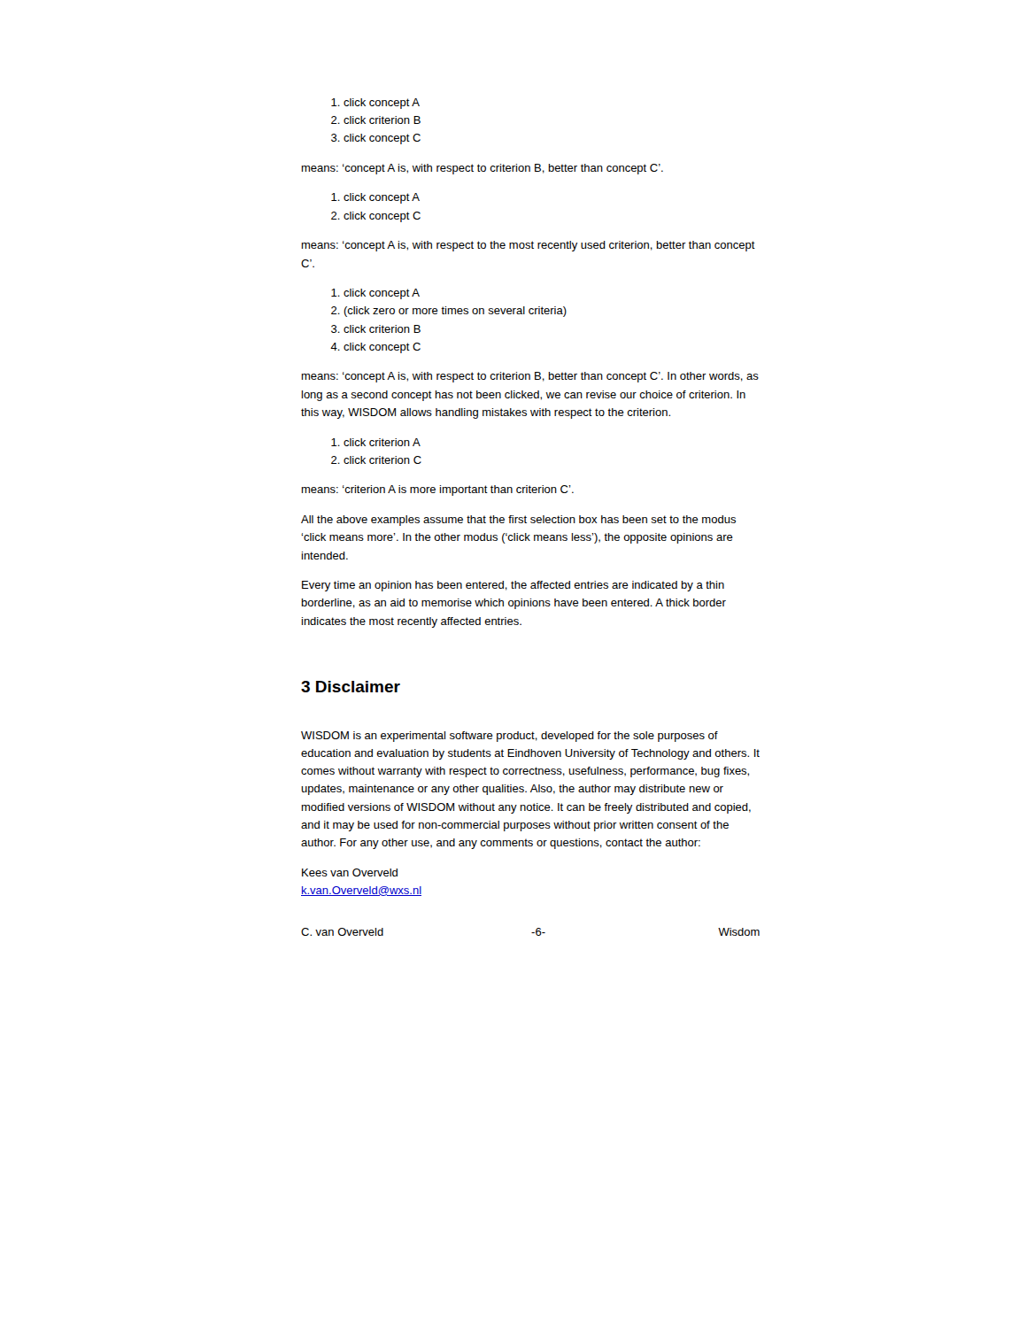click concept A
click criterion B
click concept C
means: ‘concept A is, with respect to criterion B, better than concept C’.
click concept A
click concept C
means: ‘concept A is, with respect to the most recently used criterion, better than concept C’.
click concept A
(click zero or more times on several criteria)
click criterion B
click concept C
means: ‘concept A is, with respect to criterion B, better than concept C’. In other words, as long as a second concept has not been clicked, we can revise our choice of criterion. In this way, WISDOM allows handling mistakes with respect to the criterion.
click criterion A
click criterion C
means: ‘criterion A is more important than criterion C’.
All the above examples assume that the first selection box has been set to the modus ‘click means more’. In the other modus (‘click means less’), the opposite opinions are intended.
Every time an opinion has been entered, the affected entries are indicated by a thin borderline, as an aid to memorise which opinions have been entered. A thick border indicates the most recently affected entries.
3 Disclaimer
WISDOM is an experimental software product, developed for the sole purposes of education and evaluation by students at Eindhoven University of Technology and others. It comes without warranty with respect to correctness, usefulness, performance, bug fixes, updates, maintenance or any other qualities. Also, the author may distribute new or modified versions of WISDOM without any notice. It can be freely distributed and copied, and it may be used for non-commercial purposes without prior written consent of the author. For any other use, and any comments or questions, contact the author:
Kees van Overveld
k.van.Overveld@wxs.nl
C. van Overveld -6- Wisdom